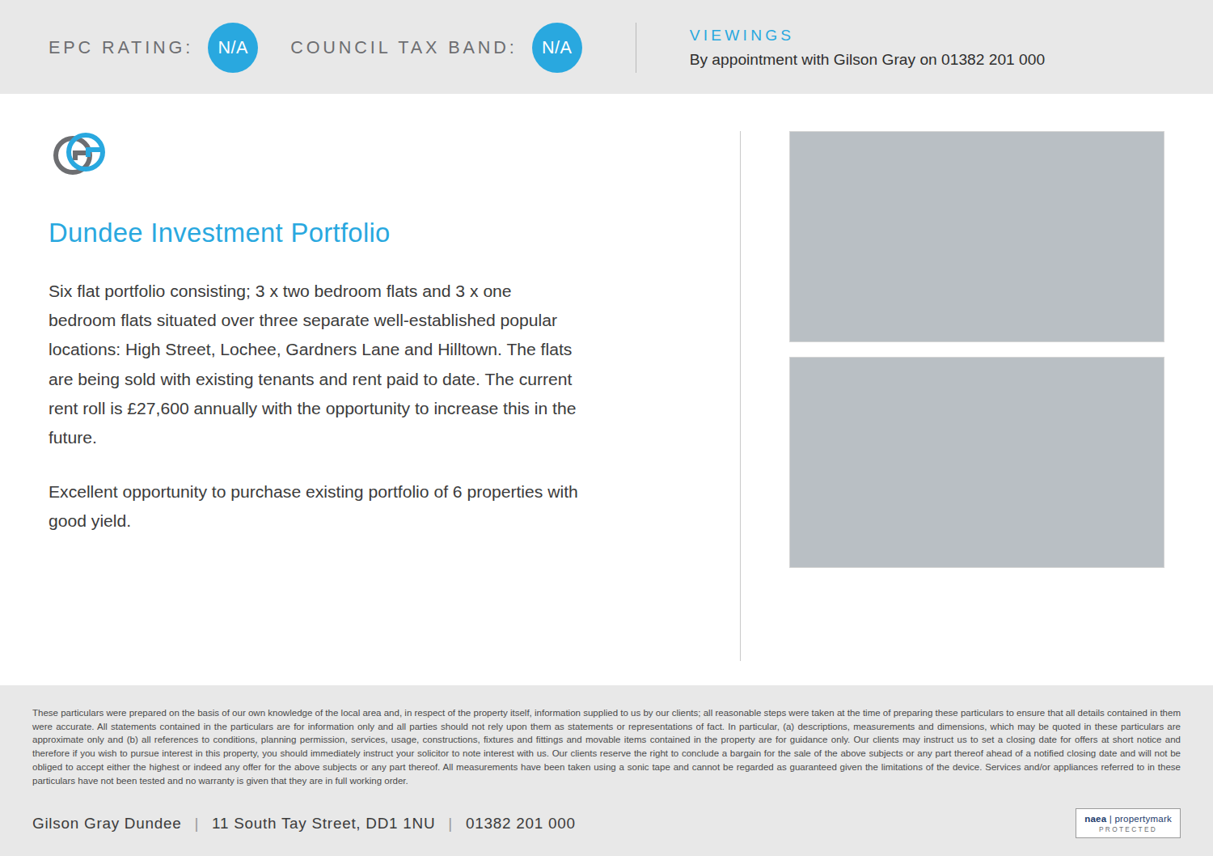EPC Rating: N/A
Council Tax Band: N/A
Viewings
By appointment with Gilson Gray on 01382 201 000
Dundee Investment Portfolio
Six flat portfolio consisting; 3 x two bedroom flats and 3 x one bedroom flats situated over three separate well-established popular locations: High Street, Lochee, Gardners Lane and Hilltown. The flats are being sold with existing tenants and rent paid to date. The current rent roll is £27,600 annually with the opportunity to increase this in the future.
Excellent opportunity to purchase existing portfolio of 6 properties with good yield.
These particulars were prepared on the basis of our own knowledge of the local area and, in respect of the property itself, information supplied to us by our clients; all reasonable steps were taken at the time of preparing these particulars to ensure that all details contained in them were accurate. All statements contained in the particulars are for information only and all parties should not rely upon them as statements or representations of fact. In particular, (a) descriptions, measurements and dimensions, which may be quoted in these particulars are approximate only and (b) all references to conditions, planning permission, services, usage, constructions, fixtures and fittings and movable items contained in the property are for guidance only. Our clients may instruct us to set a closing date for offers at short notice and therefore if you wish to pursue interest in this property, you should immediately instruct your solicitor to note interest with us. Our clients reserve the right to conclude a bargain for the sale of the above subjects or any part thereof ahead of a notified closing date and will not be obliged to accept either the highest or indeed any offer for the above subjects or any part thereof. All measurements have been taken using a sonic tape and cannot be regarded as guaranteed given the limitations of the device. Services and/or appliances referred to in these particulars have not been tested and no warranty is given that they are in full working order.
Gilson Gray Dundee | 11 South Tay Street, DD1 1NU | 01382 201 000
naea | propertymark
PROTECTED